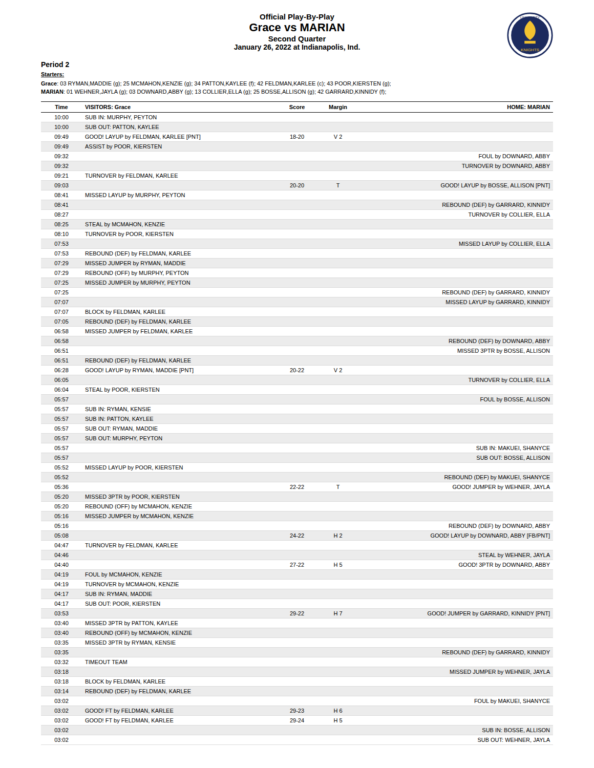KNIGHTS UNIVERSITY
Official Play-By-Play
Grace vs MARIAN
Second Quarter
January 26, 2022 at Indianapolis, Ind.
Period 2
Starters:
Grace: 03 RYMAN,MADDIE (g); 25 MCMAHON,KENZIE (g); 34 PATTON,KAYLEE (f); 42 FELDMAN,KARLEE (c); 43 POOR,KIERSTEN (g);
MARIAN: 01 WEHNER,JAYLA (g); 03 DOWNARD,ABBY (g); 13 COLLIER,ELLA (g); 25 BOSSE,ALLISON (g); 42 GARRARD,KINNIDY (f);
| Time | VISITORS: Grace | Score | Margin | HOME: MARIAN |
| --- | --- | --- | --- | --- |
| 10:00 | SUB IN: MURPHY, PEYTON | | | |
| 10:00 | SUB OUT: PATTON, KAYLEE | | | |
| 09:49 | GOOD! LAYUP by FELDMAN, KARLEE [PNT] | 18-20 | V 2 | |
| 09:49 | ASSIST by POOR, KIERSTEN | | | |
| 09:32 | | | | FOUL by DOWNARD, ABBY |
| 09:32 | | | | TURNOVER by DOWNARD, ABBY |
| 09:21 | TURNOVER by FELDMAN, KARLEE | | | |
| 09:03 | | 20-20 | T | GOOD! LAYUP by BOSSE, ALLISON [PNT] |
| 08:41 | MISSED LAYUP by MURPHY, PEYTON | | | |
| 08:41 | | | | REBOUND (DEF) by GARRARD, KINNIDY |
| 08:27 | | | | TURNOVER by COLLIER, ELLA |
| 08:25 | STEAL by MCMAHON, KENZIE | | | |
| 08:10 | TURNOVER by POOR, KIERSTEN | | | |
| 07:53 | | | | MISSED LAYUP by COLLIER, ELLA |
| 07:53 | REBOUND (DEF) by FELDMAN, KARLEE | | | |
| 07:29 | MISSED JUMPER by RYMAN, MADDIE | | | |
| 07:29 | REBOUND (OFF) by MURPHY, PEYTON | | | |
| 07:25 | MISSED JUMPER by MURPHY, PEYTON | | | |
| 07:25 | | | | REBOUND (DEF) by GARRARD, KINNIDY |
| 07:07 | | | | MISSED LAYUP by GARRARD, KINNIDY |
| 07:07 | BLOCK by FELDMAN, KARLEE | | | |
| 07:05 | REBOUND (DEF) by FELDMAN, KARLEE | | | |
| 06:58 | MISSED JUMPER by FELDMAN, KARLEE | | | |
| 06:58 | | | | REBOUND (DEF) by DOWNARD, ABBY |
| 06:51 | | | | MISSED 3PTR by BOSSE, ALLISON |
| 06:51 | REBOUND (DEF) by FELDMAN, KARLEE | | | |
| 06:28 | GOOD! LAYUP by RYMAN, MADDIE [PNT] | 20-22 | V 2 | |
| 06:05 | | | | TURNOVER by COLLIER, ELLA |
| 06:04 | STEAL by POOR, KIERSTEN | | | |
| 05:57 | | | | FOUL by BOSSE, ALLISON |
| 05:57 | SUB IN: RYMAN, KENSIE | | | |
| 05:57 | SUB IN: PATTON, KAYLEE | | | |
| 05:57 | SUB OUT: RYMAN, MADDIE | | | |
| 05:57 | SUB OUT: MURPHY, PEYTON | | | |
| 05:57 | | | | SUB IN: MAKUEI, SHANYCE |
| 05:57 | | | | SUB OUT: BOSSE, ALLISON |
| 05:52 | MISSED LAYUP by POOR, KIERSTEN | | | |
| 05:52 | | | | REBOUND (DEF) by MAKUEI, SHANYCE |
| 05:36 | | 22-22 | T | GOOD! JUMPER by WEHNER, JAYLA |
| 05:20 | MISSED 3PTR by POOR, KIERSTEN | | | |
| 05:20 | REBOUND (OFF) by MCMAHON, KENZIE | | | |
| 05:16 | MISSED JUMPER by MCMAHON, KENZIE | | | |
| 05:16 | | | | REBOUND (DEF) by DOWNARD, ABBY |
| 05:08 | | 24-22 | H 2 | GOOD! LAYUP by DOWNARD, ABBY [FB/PNT] |
| 04:47 | TURNOVER by FELDMAN, KARLEE | | | |
| 04:46 | | | | STEAL by WEHNER, JAYLA |
| 04:40 | | 27-22 | H 5 | GOOD! 3PTR by DOWNARD, ABBY |
| 04:19 | FOUL by MCMAHON, KENZIE | | | |
| 04:19 | TURNOVER by MCMAHON, KENZIE | | | |
| 04:17 | SUB IN: RYMAN, MADDIE | | | |
| 04:17 | SUB OUT: POOR, KIERSTEN | | | |
| 03:53 | | 29-22 | H 7 | GOOD! JUMPER by GARRARD, KINNIDY [PNT] |
| 03:40 | MISSED 3PTR by PATTON, KAYLEE | | | |
| 03:40 | REBOUND (OFF) by MCMAHON, KENZIE | | | |
| 03:35 | MISSED 3PTR by RYMAN, KENSIE | | | |
| 03:35 | | | | REBOUND (DEF) by GARRARD, KINNIDY |
| 03:32 | TIMEOUT TEAM | | | |
| 03:18 | | | | MISSED JUMPER by WEHNER, JAYLA |
| 03:18 | BLOCK by FELDMAN, KARLEE | | | |
| 03:14 | REBOUND (DEF) by FELDMAN, KARLEE | | | |
| 03:02 | | | | FOUL by MAKUEI, SHANYCE |
| 03:02 | GOOD! FT by FELDMAN, KARLEE | 29-23 | H 6 | |
| 03:02 | GOOD! FT by FELDMAN, KARLEE | 29-24 | H 5 | |
| 03:02 | | | | SUB IN: BOSSE, ALLISON |
| 03:02 | | | | SUB OUT: WEHNER, JAYLA |